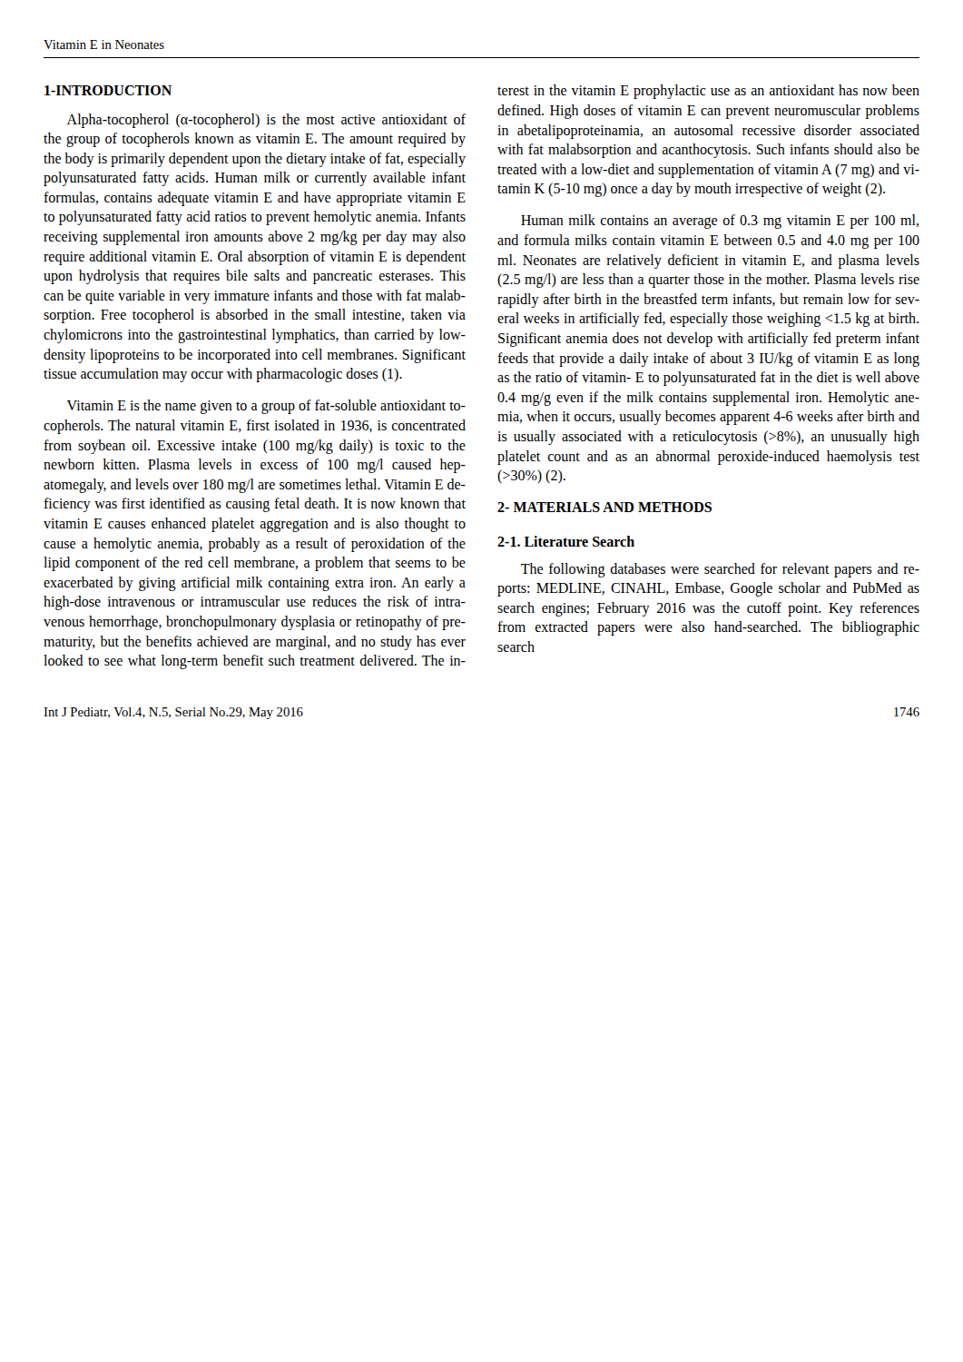Vitamin E in Neonates
1-INTRODUCTION
Alpha-tocopherol (α-tocopherol) is the most active antioxidant of the group of tocopherols known as vitamin E. The amount required by the body is primarily dependent upon the dietary intake of fat, especially polyunsaturated fatty acids. Human milk or currently available infant formulas, contains adequate vitamin E and have appropriate vitamin E to polyunsaturated fatty acid ratios to prevent hemolytic anemia. Infants receiving supplemental iron amounts above 2 mg/kg per day may also require additional vitamin E. Oral absorption of vitamin E is dependent upon hydrolysis that requires bile salts and pancreatic esterases. This can be quite variable in very immature infants and those with fat malabsorption. Free tocopherol is absorbed in the small intestine, taken via chylomicrons into the gastrointestinal lymphatics, than carried by low-density lipoproteins to be incorporated into cell membranes. Significant tissue accumulation may occur with pharmacologic doses (1).
Vitamin E is the name given to a group of fat-soluble antioxidant tocopherols. The natural vitamin E, first isolated in 1936, is concentrated from soybean oil. Excessive intake (100 mg/kg daily) is toxic to the newborn kitten. Plasma levels in excess of 100 mg/l caused hepatomegaly, and levels over 180 mg/l are sometimes lethal. Vitamin E deficiency was first identified as causing fetal death. It is now known that vitamin E causes enhanced platelet aggregation and is also thought to cause a hemolytic anemia, probably as a result of peroxidation of the lipid component of the red cell membrane, a problem that seems to be exacerbated by giving artificial milk containing extra iron. An early a high-dose intravenous or intramuscular use reduces the risk of intravenous hemorrhage, bronchopulmonary dysplasia or retinopathy of prematurity, but the benefits achieved are marginal, and no study has ever looked to see what long-term benefit such treatment delivered. The interest in the vitamin E prophylactic use as an antioxidant has now been defined. High doses of vitamin E can prevent neuromuscular problems in abetalipoproteinamia, an autosomal recessive disorder associated with fat malabsorption and acanthocytosis. Such infants should also be treated with a low-diet and supplementation of vitamin A (7 mg) and vitamin K (5-10 mg) once a day by mouth irrespective of weight (2).
Human milk contains an average of 0.3 mg vitamin E per 100 ml, and formula milks contain vitamin E between 0.5 and 4.0 mg per 100 ml. Neonates are relatively deficient in vitamin E, and plasma levels (2.5 mg/l) are less than a quarter those in the mother. Plasma levels rise rapidly after birth in the breastfed term infants, but remain low for several weeks in artificially fed, especially those weighing <1.5 kg at birth. Significant anemia does not develop with artificially fed preterm infant feeds that provide a daily intake of about 3 IU/kg of vitamin E as long as the ratio of vitamin- E to polyunsaturated fat in the diet is well above 0.4 mg/g even if the milk contains supplemental iron. Hemolytic anemia, when it occurs, usually becomes apparent 4-6 weeks after birth and is usually associated with a reticulocytosis (>8%), an unusually high platelet count and as an abnormal peroxide-induced haemolysis test (>30%) (2).
2- MATERIALS AND METHODS
2-1. Literature Search
The following databases were searched for relevant papers and reports: MEDLINE, CINAHL, Embase, Google scholar and PubMed as search engines; February 2016 was the cutoff point. Key references from extracted papers were also hand-searched. The bibliographic search
Int J Pediatr, Vol.4, N.5, Serial No.29, May 2016 1746